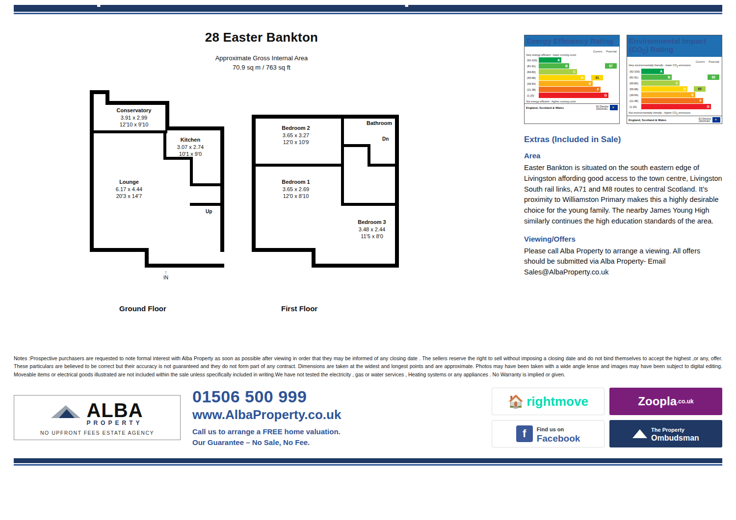28 Easter Bankton
Approximate Gross Internal Area
70.9 sq m / 763 sq ft
Conservatory3.91 x 2.9912'10 x 9'10
Kitchen3.07 x 2.7410'1 x 9'0
Lounge6.17 x 4.4420'3 x 14'7
Up
↑
IN
Ground Floor
Bedroom 23.65 x 3.2712'0 x 10'9
Bathroom
Dn
Bedroom 13.65 x 2.6912'0 x 8'10
Bedroom 33.48 x 2.4411'5 x 8'0
First Floor
Energy Efficiency Rating
Current Potential
Very energy efficient - lower running costs
(92-100)
A
(81-91)
B
87
(69-80)
C
(55-68)
D
61
(39-54)
E
(21-38)
F
(1-20)
G
Not energy efficient - higher running costs
England, Scotland & Wales EU Directive
2002/91/EC
Environmental Impact (CO2) Rating
Current Potential
Very environmentally friendly - lower CO2 emissions
(92-100)
A
(81-91)
B
89
(69-80)
C
(55-68)
D
65
(39-54)
E
(21-38)
F
(1-20)
G
Not environmentally friendly - higher CO2 emissions
England, Scotland & Wales EU Directive
2002/91/EC
Extras (Included in Sale)
Area
Easter Bankton is situated on the south eastern edge of Livingston affording good access to the town centre, Livingston South rail links, A71 and M8 routes to central Scotland. It’s proximity to Williamston Primary makes this a highly desirable choice for the young family. The nearby James Young High similarly continues the high education standards of the area.
Viewing/Offers
Please call Alba Property to arrange a viewing. All offers should be submitted via Alba Property- Email Sales@AlbaProperty.co.uk
Notes :Prospective purchasers are requested to note formal interest with Alba Property as soon as possible after viewing in order that they may be informed of any closing date . The sellers reserve the right to sell without imposing a closing date and do not bind themselves to accept the highest ,or any, offer. These particulars are believed to be correct but their accuracy is not guaranteed and they do not form part of any contract. Dimensions are taken at the widest and longest points and are approximate. Photos may have been taken with a wide angle lense and images may have been subject to digital editing. Moveable items or electrical goods illustrated are not included within the sale unless specifically included in writing.We have not tested the electricity , gas or water services , Heating systems or any appliances . No Warranty is implied or given.
ALBA
PROPERTY
NO UPFRONT FEES ESTATE AGENCY
01506 500 999
www.AlbaProperty.co.uk
Call us to arrange a FREE home valuation.
Our Guarantee – No Sale, No Fee.
🏠rightmove
Zoopla.co.uk
f Find us on
Facebook
The Property
Ombudsman